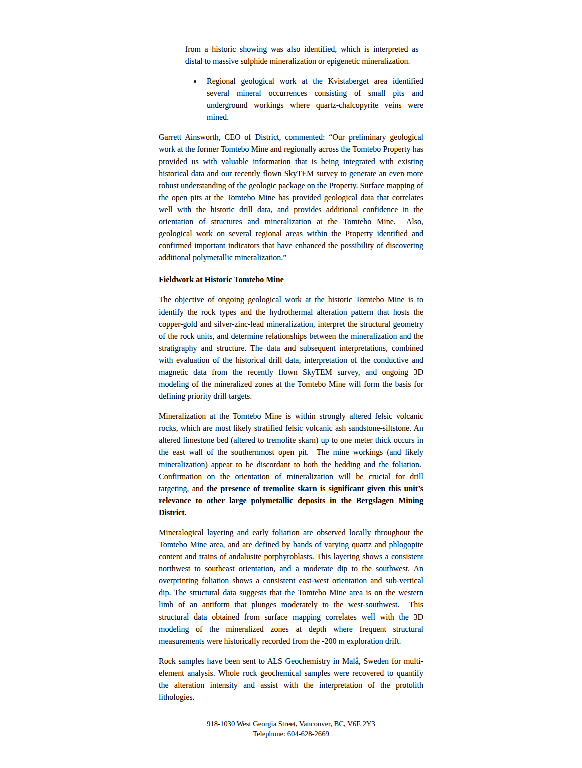from a historic showing was also identified, which is interpreted as distal to massive sulphide mineralization or epigenetic mineralization.
Regional geological work at the Kvistaberget area identified several mineral occurrences consisting of small pits and underground workings where quartz-chalcopyrite veins were mined.
Garrett Ainsworth, CEO of District, commented: “Our preliminary geological work at the former Tomtebo Mine and regionally across the Tomtebo Property has provided us with valuable information that is being integrated with existing historical data and our recently flown SkyTEM survey to generate an even more robust understanding of the geologic package on the Property. Surface mapping of the open pits at the Tomtebo Mine has provided geological data that correlates well with the historic drill data, and provides additional confidence in the orientation of structures and mineralization at the Tomtebo Mine. Also, geological work on several regional areas within the Property identified and confirmed important indicators that have enhanced the possibility of discovering additional polymetallic mineralization.”
Fieldwork at Historic Tomtebo Mine
The objective of ongoing geological work at the historic Tomtebo Mine is to identify the rock types and the hydrothermal alteration pattern that hosts the copper-gold and silver-zinc-lead mineralization, interpret the structural geometry of the rock units, and determine relationships between the mineralization and the stratigraphy and structure. The data and subsequent interpretations, combined with evaluation of the historical drill data, interpretation of the conductive and magnetic data from the recently flown SkyTEM survey, and ongoing 3D modeling of the mineralized zones at the Tomtebo Mine will form the basis for defining priority drill targets.
Mineralization at the Tomtebo Mine is within strongly altered felsic volcanic rocks, which are most likely stratified felsic volcanic ash sandstone-siltstone. An altered limestone bed (altered to tremolite skarn) up to one meter thick occurs in the east wall of the southernmost open pit. The mine workings (and likely mineralization) appear to be discordant to both the bedding and the foliation. Confirmation on the orientation of mineralization will be crucial for drill targeting, and the presence of tremolite skarn is significant given this unit’s relevance to other large polymetallic deposits in the Bergslagen Mining District.
Mineralogical layering and early foliation are observed locally throughout the Tomtebo Mine area, and are defined by bands of varying quartz and phlogopite content and trains of andalusite porphyroblasts. This layering shows a consistent northwest to southeast orientation, and a moderate dip to the southwest. An overprinting foliation shows a consistent east-west orientation and sub-vertical dip. The structural data suggests that the Tomtebo Mine area is on the western limb of an antiform that plunges moderately to the west-southwest. This structural data obtained from surface mapping correlates well with the 3D modeling of the mineralized zones at depth where frequent structural measurements were historically recorded from the -200 m exploration drift.
Rock samples have been sent to ALS Geochemistry in Malå, Sweden for multi-element analysis. Whole rock geochemical samples were recovered to quantify the alteration intensity and assist with the interpretation of the protolith lithologies.
918-1030 West Georgia Street, Vancouver, BC, V6E 2Y3
Telephone: 604-628-2669